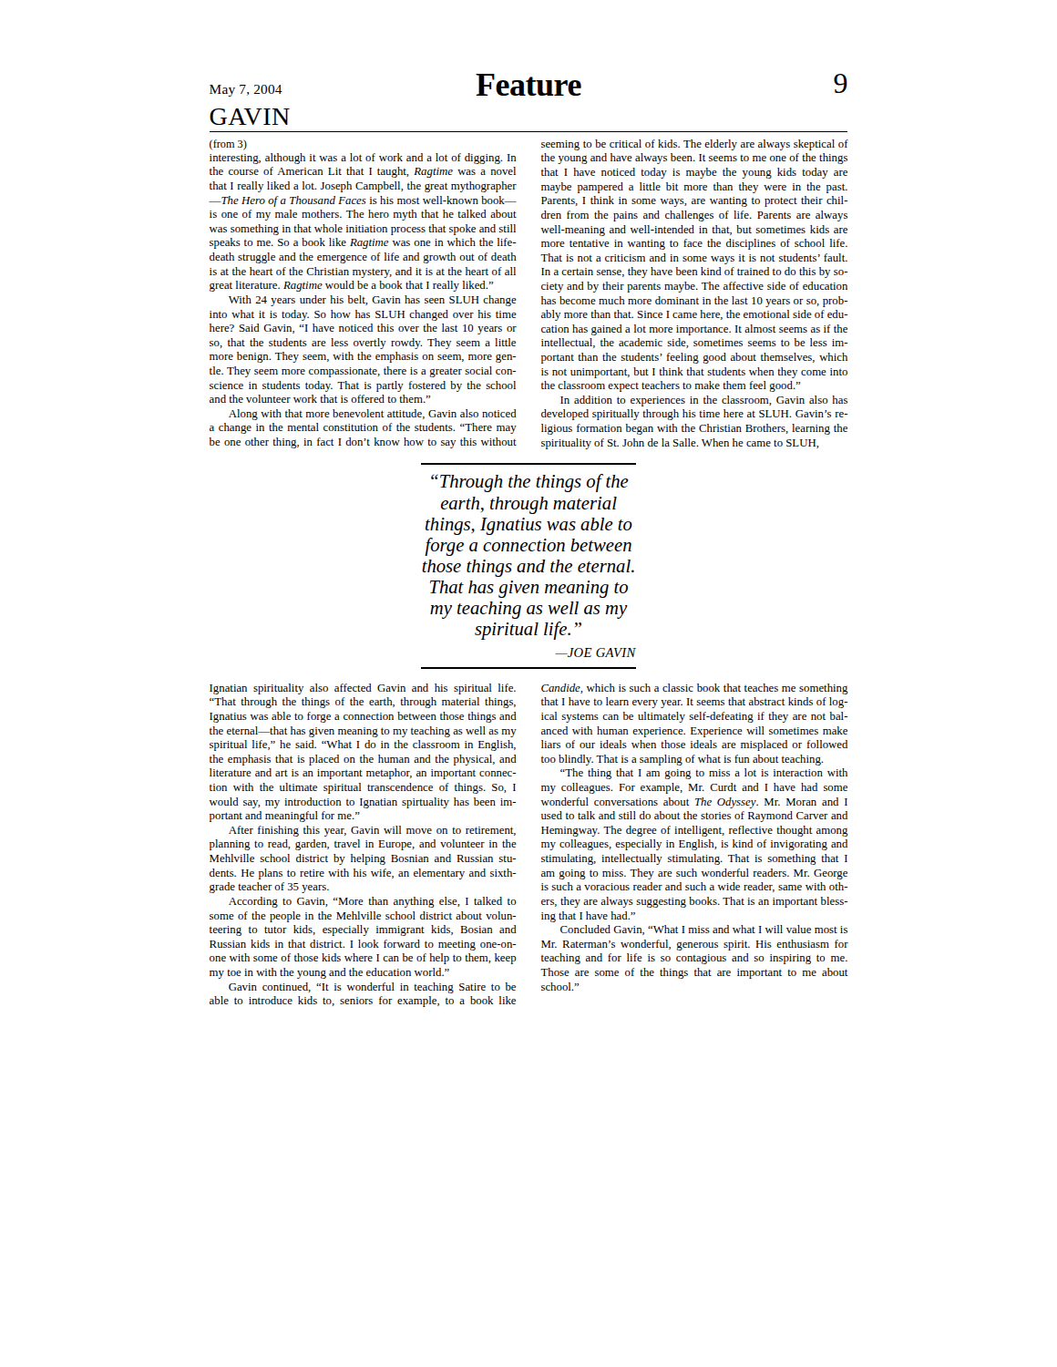May 7, 2004
Feature
9
GAVIN
(from 3)
interesting, although it was a lot of work and a lot of digging. In the course of American Lit that I taught, Ragtime was a novel that I really liked a lot. Joseph Campbell, the great mythographer—The Hero of a Thousand Faces is his most well-known book—is one of my male mothers. The hero myth that he talked about was something in that whole initiation process that spoke and still speaks to me. So a book like Ragtime was one in which the life-death struggle and the emergence of life and growth out of death is at the heart of the Christian mystery, and it is at the heart of all great literature. Ragtime would be a book that I really liked.”
With 24 years under his belt, Gavin has seen SLUH change into what it is today. So how has SLUH changed over his time here? Said Gavin, “I have noticed this over the last 10 years or so, that the students are less overtly rowdy. They seem a little more benign. They seem, with the emphasis on seem, more gentle. They seem more compassionate, there is a greater social conscience in students today. That is partly fostered by the school and the volunteer work that is offered to them.”
Along with that more benevolent attitude, Gavin also noticed a change in the mental constitution of the students. “There may be one other thing, in fact I don’t know how to say this without seeming to be critical of kids. The elderly are always skeptical of the young and have always been. It seems to me one of the things that I have noticed today is maybe the young kids today are maybe pampered a little bit more than they were in the past. Parents, I think in some ways, are wanting to protect their children from the pains and challenges of life. Parents are always well-meaning and well-intended in that, but sometimes kids are more tentative in wanting to face the disciplines of school life. That is not a criticism and in some ways it is not students’ fault. In a certain sense, they have been kind of trained to do this by society and by their parents maybe. The affective side of education has become much more dominant in the last 10 years or so, probably more than that. Since I came here, the emotional side of education has gained a lot more importance. It almost seems as if the intellectual, the academic side, sometimes seems to be less important than the students’ feeling good about themselves, which is not unimportant, but I think that students when they come into the classroom expect teachers to make them feel good.”
In addition to experiences in the classroom, Gavin also has developed spiritually through his time here at SLUH. Gavin’s religious formation began with the Christian Brothers, learning the spirituality of St. John de la Salle. When he came to SLUH,
“Through the things of the earth, through material things, Ignatius was able to forge a connection between those things and the eternal. That has given meaning to my teaching as well as my spiritual life.”
—JOE GAVIN
Ignatian spirituality also affected Gavin and his spiritual life. “That through the things of the earth, through material things, Ignatius was able to forge a connection between those things and the eternal—that has given meaning to my teaching as well as my spiritual life,” he said. “What I do in the classroom in English, the emphasis that is placed on the human and the physical, and literature and art is an important metaphor, an important connection with the ultimate spiritual transcendence of things. So, I would say, my introduction to Ignatian spirtuality has been important and meaningful for me.”
After finishing this year, Gavin will move on to retirement, planning to read, garden, travel in Europe, and volunteer in the Mehlville school district by helping Bosnian and Russian students. He plans to retire with his wife, an elementary and sixth-grade teacher of 35 years.
According to Gavin, “More than anything else, I talked to some of the people in the Mehlville school district about volunteering to tutor kids, especially immigrant kids, Bosian and Russian kids in that district. I look forward to meeting one-on-one with some of those kids where I can be of help to them, keep my toe in with the young and the education world.”
Gavin continued, “It is wonderful in teaching Satire to be able to introduce kids to, seniors for example, to a book like Candide, which is such a classic book that teaches me something that I have to learn every year. It seems that abstract kinds of logical systems can be ultimately self-defeating if they are not balanced with human experience. Experience will sometimes make liars of our ideals when those ideals are misplaced or followed too blindly. That is a sampling of what is fun about teaching.
“The thing that I am going to miss a lot is interaction with my colleagues. For example, Mr. Curdt and I have had some wonderful conversations about The Odyssey. Mr. Moran and I used to talk and still do about the stories of Raymond Carver and Hemingway. The degree of intelligent, reflective thought among my colleagues, especially in English, is kind of invigorating and stimulating, intellectually stimulating. That is something that I am going to miss. They are such wonderful readers. Mr. George is such a voracious reader and such a wide reader, same with others, they are always suggesting books. That is an important blessing that I have had.”
Concluded Gavin, “What I miss and what I will value most is Mr. Raterman’s wonderful, generous spirit. His enthusiasm for teaching and for life is so contagious and so inspiring to me. Those are some of the things that are important to me about school.”